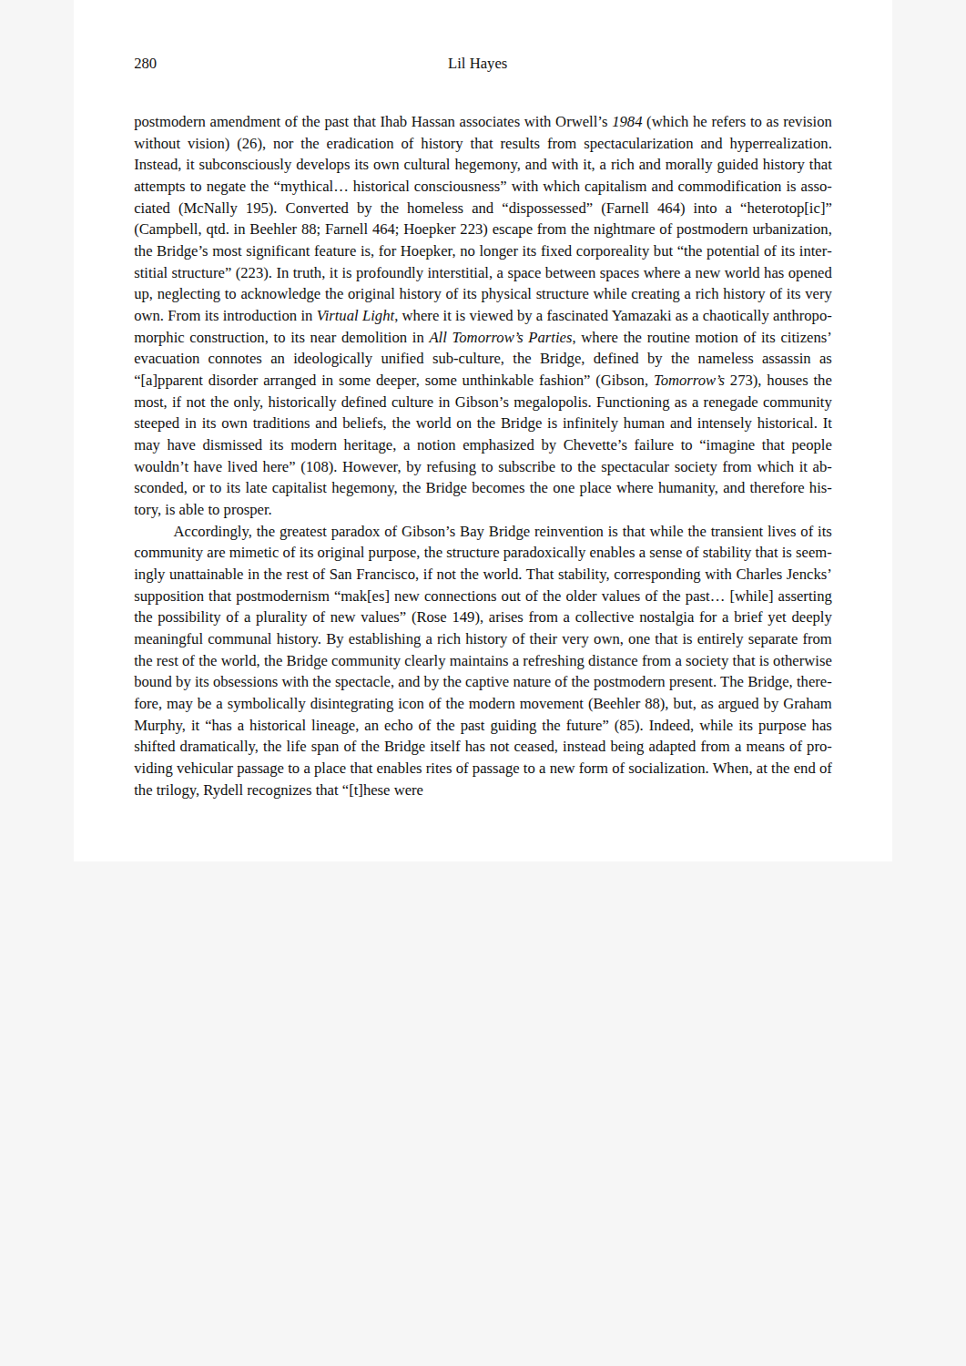280 Lil Hayes
postmodern amendment of the past that Ihab Hassan associates with Orwell’s 1984 (which he refers to as revision without vision) (26), nor the eradication of history that results from spectacularization and hyperrealization. Instead, it subconsciously develops its own cultural hegemony, and with it, a rich and morally guided history that attempts to negate the “mythical… historical consciousness” with which capitalism and commodification is associated (McNally 195). Converted by the homeless and “dispossessed” (Farnell 464) into a “heterotop[ic]” (Campbell, qtd. in Beehler 88; Farnell 464; Hoepker 223) escape from the nightmare of postmodern urbanization, the Bridge’s most significant feature is, for Hoepker, no longer its fixed corporeality but “the potential of its interstitial structure” (223). In truth, it is profoundly interstitial, a space between spaces where a new world has opened up, neglecting to acknowledge the original history of its physical structure while creating a rich history of its very own. From its introduction in Virtual Light, where it is viewed by a fascinated Yamazaki as a chaotically anthropomorphic construction, to its near demolition in All Tomorrow’s Parties, where the routine motion of its citizens’ evacuation connotes an ideologically unified sub-culture, the Bridge, defined by the nameless assassin as “[a]pparent disorder arranged in some deeper, some unthinkable fashion” (Gibson, Tomorrow’s 273), houses the most, if not the only, historically defined culture in Gibson’s megalopolis. Functioning as a renegade community steeped in its own traditions and beliefs, the world on the Bridge is infinitely human and intensely historical. It may have dismissed its modern heritage, a notion emphasized by Chevette’s failure to “imagine that people wouldn’t have lived here” (108). However, by refusing to subscribe to the spectacular society from which it absconded, or to its late capitalist hegemony, the Bridge becomes the one place where humanity, and therefore history, is able to prosper.
Accordingly, the greatest paradox of Gibson’s Bay Bridge reinvention is that while the transient lives of its community are mimetic of its original purpose, the structure paradoxically enables a sense of stability that is seemingly unattainable in the rest of San Francisco, if not the world. That stability, corresponding with Charles Jencks’ supposition that postmodernism “mak[es] new connections out of the older values of the past… [while] asserting the possibility of a plurality of new values” (Rose 149), arises from a collective nostalgia for a brief yet deeply meaningful communal history. By establishing a rich history of their very own, one that is entirely separate from the rest of the world, the Bridge community clearly maintains a refreshing distance from a society that is otherwise bound by its obsessions with the spectacle, and by the captive nature of the postmodern present. The Bridge, therefore, may be a symbolically disintegrating icon of the modern movement (Beehler 88), but, as argued by Graham Murphy, it “has a historical lineage, an echo of the past guiding the future” (85). Indeed, while its purpose has shifted dramatically, the life span of the Bridge itself has not ceased, instead being adapted from a means of providing vehicular passage to a place that enables rites of passage to a new form of socialization. When, at the end of the trilogy, Rydell recognizes that “[t]hese were